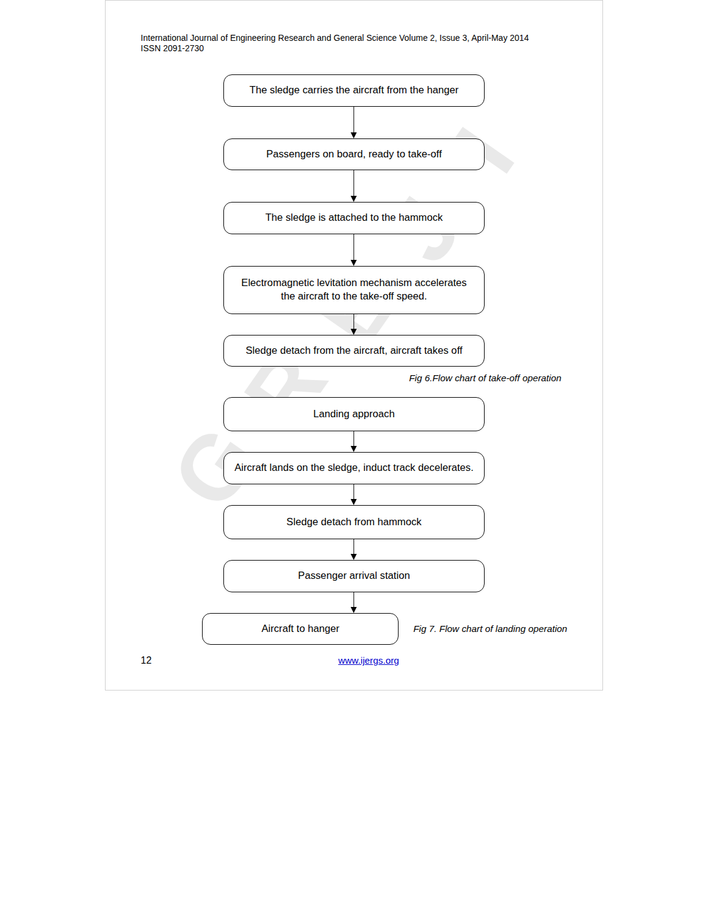I J E R G
International Journal of Engineering Research and General Science Volume 2, Issue 3, April-May 2014
ISSN 2091-2730
The sledge carries the aircraft from the hanger
Passengers on board, ready to take-off
The sledge is attached to the hammock
Electromagnetic levitation mechanism accelerates the aircraft to the take-off speed.
Sledge detach from the aircraft, aircraft takes off
Fig 6.Flow chart of take-off operation
Landing approach
Aircraft lands on the sledge, induct track decelerates.
Sledge detach from hammock
Passenger arrival station
Aircraft to hanger
Fig 7. Flow chart of landing operation
12
www.ijergs.org